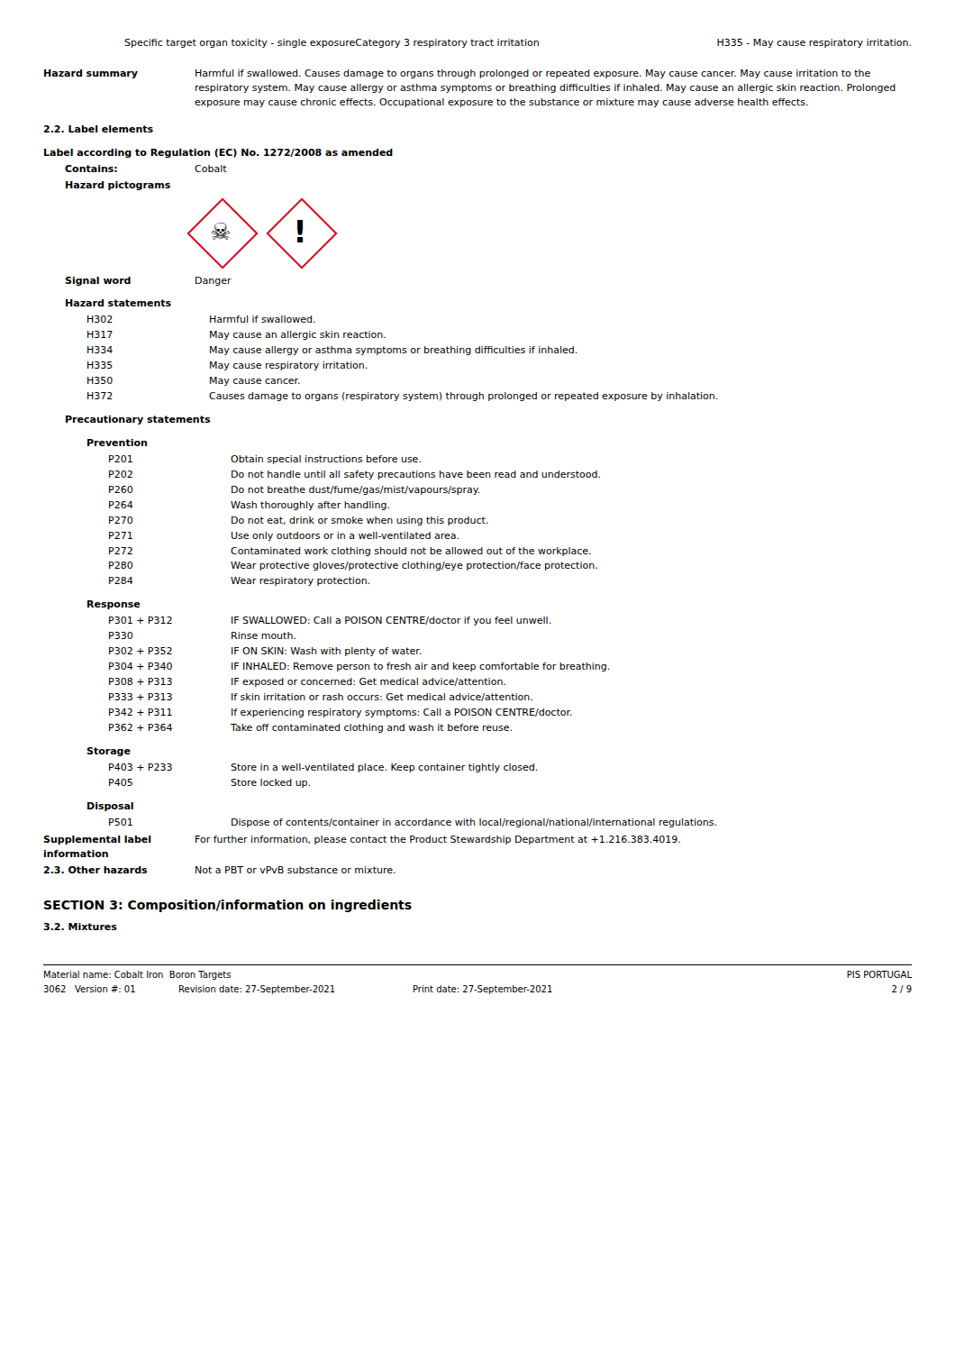Specific target organ toxicity - single exposureCategory 3 respiratory tract irritation
H335 - May cause respiratory irritation.
Hazard summary
Harmful if swallowed. Causes damage to organs through prolonged or repeated exposure. May cause cancer. May cause irritation to the respiratory system. May cause allergy or asthma symptoms or breathing difficulties if inhaled. May cause an allergic skin reaction. Prolonged exposure may cause chronic effects. Occupational exposure to the substance or mixture may cause adverse health effects.
2.2. Label elements
Label according to Regulation (EC) No. 1272/2008 as amended
Contains:
Cobalt
Hazard pictograms
☠
!
Signal word
Danger
Hazard statements
H302
Harmful if swallowed.
H317
May cause an allergic skin reaction.
H334
May cause allergy or asthma symptoms or breathing difficulties if inhaled.
H335
May cause respiratory irritation.
H350
May cause cancer.
H372
Causes damage to organs (respiratory system) through prolonged or repeated exposure by inhalation.
Precautionary statements
Prevention
P201
Obtain special instructions before use.
P202
Do not handle until all safety precautions have been read and understood.
P260
Do not breathe dust/fume/gas/mist/vapours/spray.
P264
Wash thoroughly after handling.
P270
Do not eat, drink or smoke when using this product.
P271
Use only outdoors or in a well-ventilated area.
P272
Contaminated work clothing should not be allowed out of the workplace.
P280
Wear protective gloves/protective clothing/eye protection/face protection.
P284
Wear respiratory protection.
Response
P301 + P312
IF SWALLOWED: Call a POISON CENTRE/doctor if you feel unwell.
P330
Rinse mouth.
P302 + P352
IF ON SKIN: Wash with plenty of water.
P304 + P340
IF INHALED: Remove person to fresh air and keep comfortable for breathing.
P308 + P313
IF exposed or concerned: Get medical advice/attention.
P333 + P313
If skin irritation or rash occurs: Get medical advice/attention.
P342 + P311
If experiencing respiratory symptoms: Call a POISON CENTRE/doctor.
P362 + P364
Take off contaminated clothing and wash it before reuse.
Storage
P403 + P233
Store in a well-ventilated place. Keep container tightly closed.
P405
Store locked up.
Disposal
P501
Dispose of contents/container in accordance with local/regional/national/international regulations.
Supplemental label information
For further information, please contact the Product Stewardship Department at +1.216.383.4019.
2.3. Other hazards
Not a PBT or vPvB substance or mixture.
SECTION 3: Composition/information on ingredients
3.2. Mixtures
Material name: Cobalt Iron Boron Targets
PIS PORTUGAL
3062 Version #: 01
Revision date: 27-September-2021
Print date: 27-September-2021
2 / 9